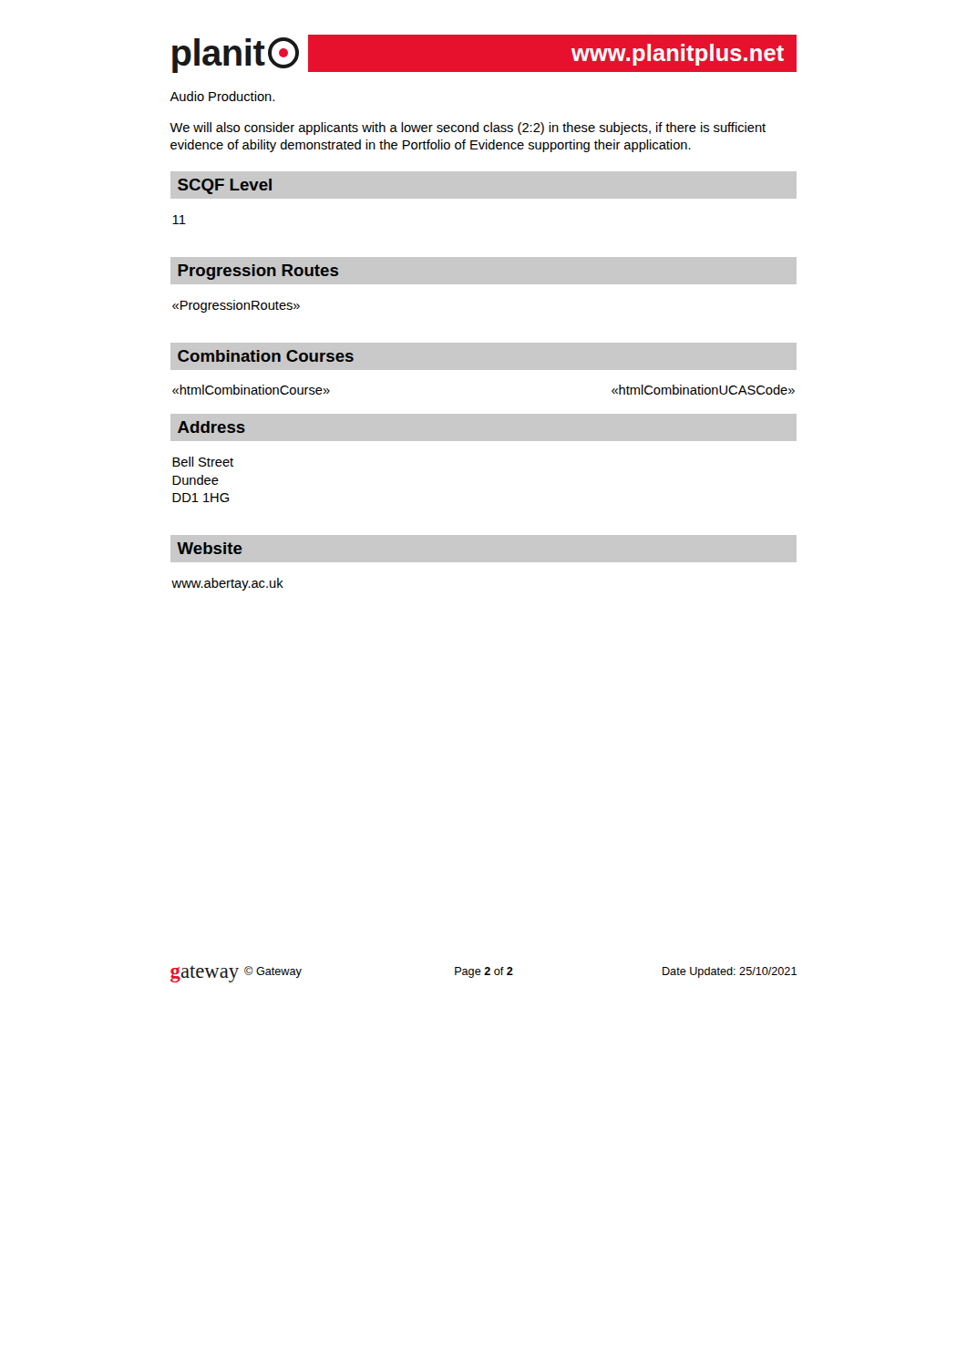planit
www.planitplus.net
Audio Production.
We will also consider applicants with a lower second class (2:2) in these subjects, if there is sufficient evidence of ability demonstrated in the Portfolio of Evidence supporting their application.
SCQF Level
11
Progression Routes
«ProgressionRoutes»
Combination Courses
«htmlCombinationCourse»
«htmlCombinationUCASCode»
Address
Bell Street
Dundee
DD1 1HG
Website
www.abertay.ac.uk
gateway © Gateway
Page 2 of 2
Date Updated: 25/10/2021